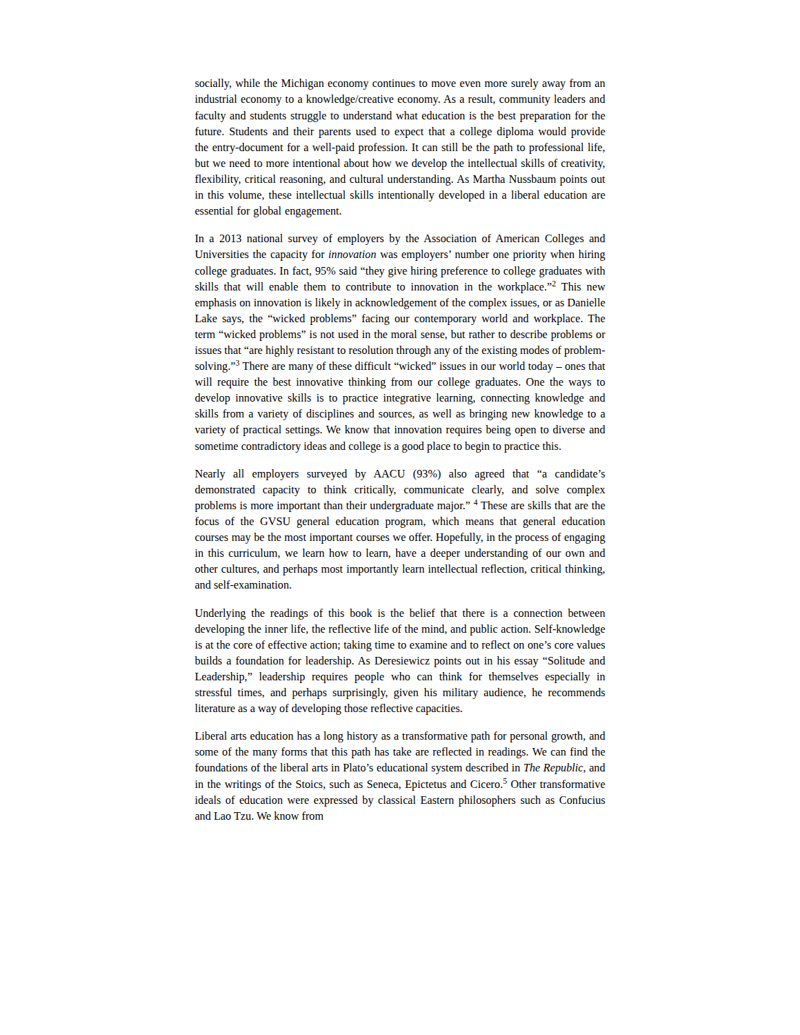socially, while the Michigan economy continues to move even more surely away from an industrial economy to a knowledge/creative economy. As a result, community leaders and faculty and students struggle to understand what education is the best preparation for the future. Students and their parents used to expect that a college diploma would provide the entry-document for a well-paid profession. It can still be the path to professional life, but we need to more intentional about how we develop the intellectual skills of creativity, flexibility, critical reasoning, and cultural understanding. As Martha Nussbaum points out in this volume, these intellectual skills intentionally developed in a liberal education are essential for global engagement.
In a 2013 national survey of employers by the Association of American Colleges and Universities the capacity for innovation was employers’ number one priority when hiring college graduates. In fact, 95% said “they give hiring preference to college graduates with skills that will enable them to contribute to innovation in the workplace.”2 This new emphasis on innovation is likely in acknowledgement of the complex issues, or as Danielle Lake says, the “wicked problems” facing our contemporary world and workplace. The term “wicked problems” is not used in the moral sense, but rather to describe problems or issues that “are highly resistant to resolution through any of the existing modes of problem-solving.”3 There are many of these difficult “wicked” issues in our world today – ones that will require the best innovative thinking from our college graduates. One the ways to develop innovative skills is to practice integrative learning, connecting knowledge and skills from a variety of disciplines and sources, as well as bringing new knowledge to a variety of practical settings. We know that innovation requires being open to diverse and sometime contradictory ideas and college is a good place to begin to practice this.
Nearly all employers surveyed by AACU (93%) also agreed that “a candidate’s demonstrated capacity to think critically, communicate clearly, and solve complex problems is more important than their undergraduate major.” 4 These are skills that are the focus of the GVSU general education program, which means that general education courses may be the most important courses we offer. Hopefully, in the process of engaging in this curriculum, we learn how to learn, have a deeper understanding of our own and other cultures, and perhaps most importantly learn intellectual reflection, critical thinking, and self-examination.
Underlying the readings of this book is the belief that there is a connection between developing the inner life, the reflective life of the mind, and public action. Self-knowledge is at the core of effective action; taking time to examine and to reflect on one’s core values builds a foundation for leadership. As Deresiewicz points out in his essay “Solitude and Leadership,” leadership requires people who can think for themselves especially in stressful times, and perhaps surprisingly, given his military audience, he recommends literature as a way of developing those reflective capacities.
Liberal arts education has a long history as a transformative path for personal growth, and some of the many forms that this path has take are reflected in readings. We can find the foundations of the liberal arts in Plato’s educational system described in The Republic, and in the writings of the Stoics, such as Seneca, Epictetus and Cicero.5 Other transformative ideals of education were expressed by classical Eastern philosophers such as Confucius and Lao Tzu. We know from